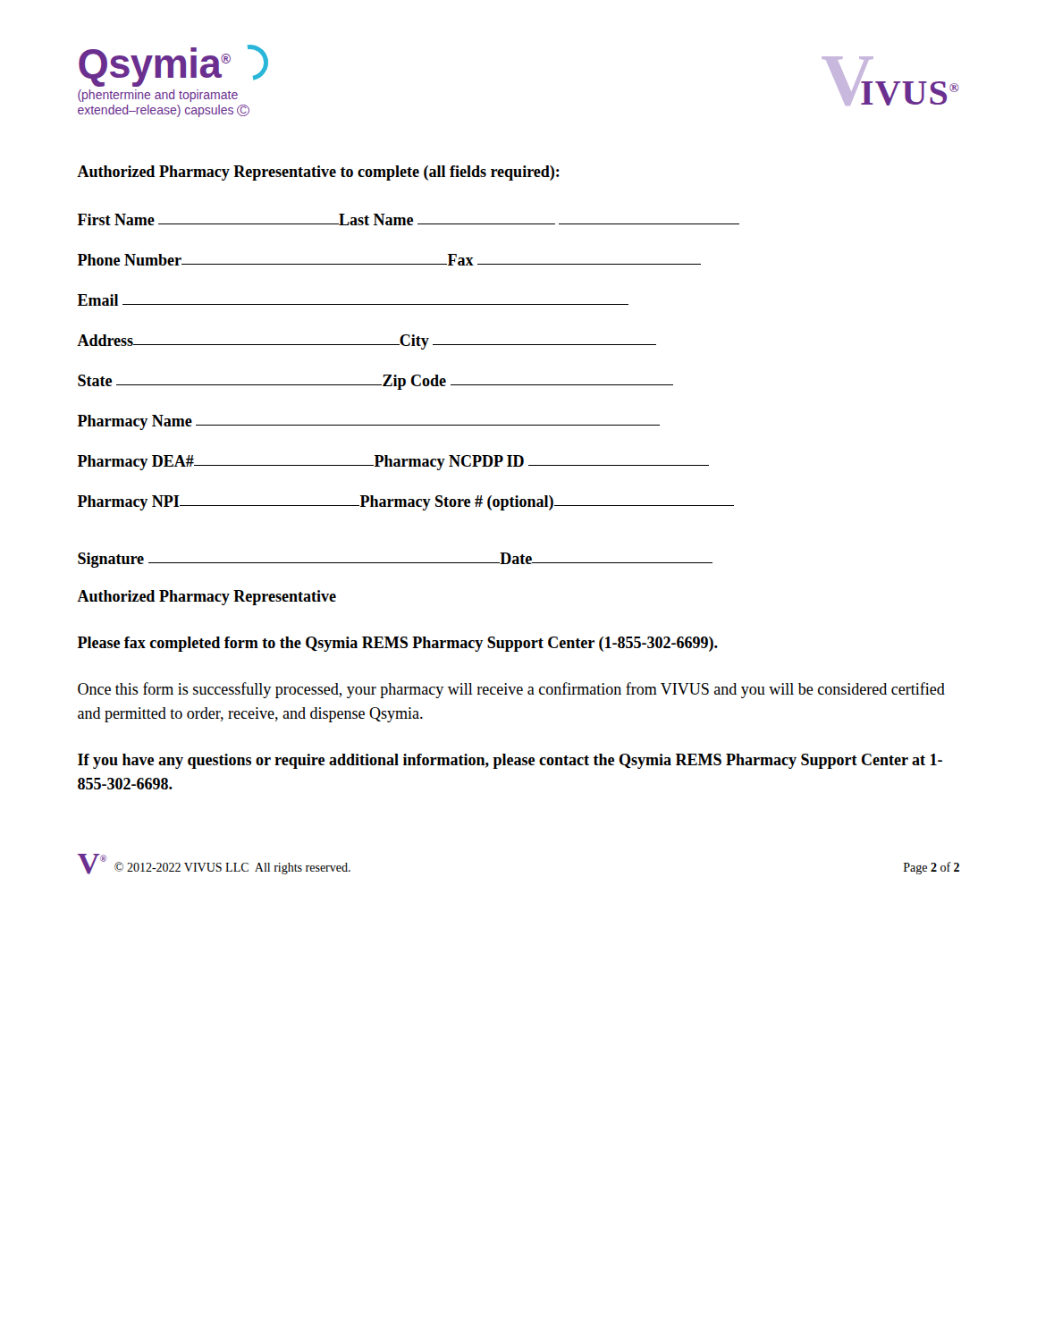Qsymia® (phentermine and topiramate
extended–release) capsules C
VIVUS®
Authorized Pharmacy Representative to complete (all fields required):
First Name Last Name
Phone Number Fax
Email
Address City
State Zip Code
Pharmacy Name
Pharmacy DEA# Pharmacy NCPDP ID
Pharmacy NPI Pharmacy Store # (optional)
Signature Date
Authorized Pharmacy Representative
Please fax completed form to the Qsymia REMS Pharmacy Support Center (1-855-302-6699).
Once this form is successfully processed, your pharmacy will receive a confirmation from VIVUS and you will be considered certified and permitted to order, receive, and dispense Qsymia.
If you have any questions or require additional information, please contact the Qsymia REMS Pharmacy Support Center at 1-855-302-6698.
V®
© 2012-2022 VIVUS LLC All rights reserved.
Page 2 of 2